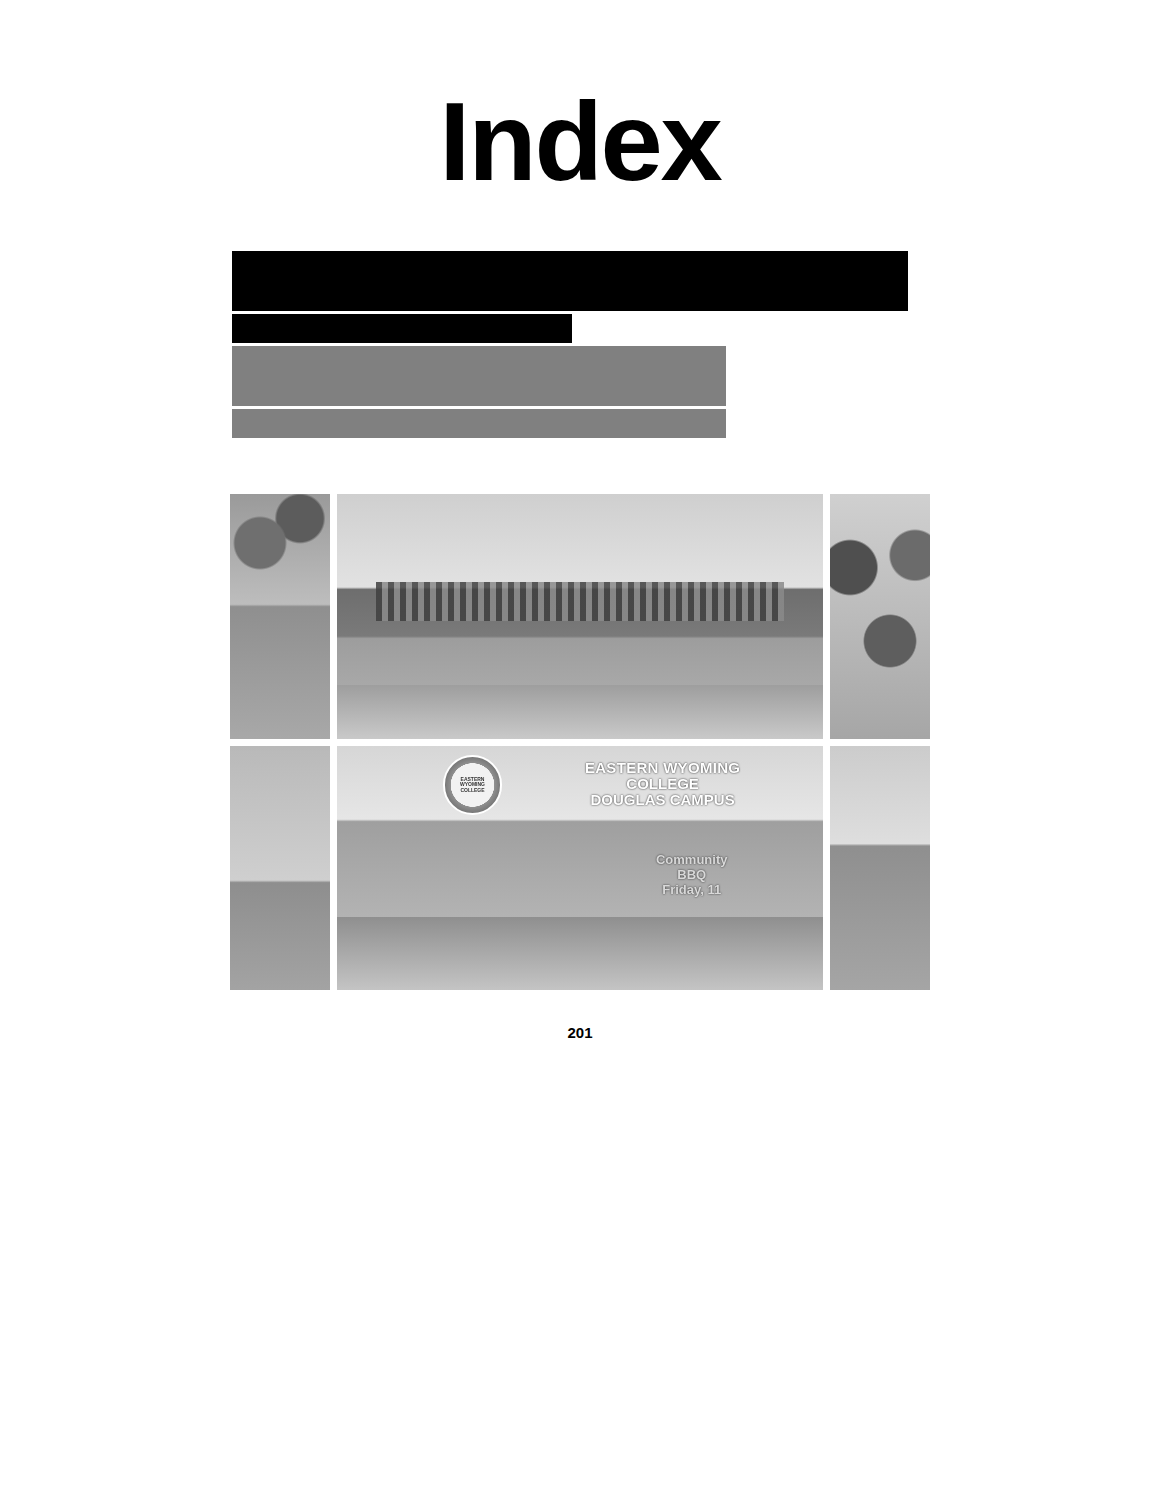Index
EASTERN
WYOMING
COLLEGE
EASTERN WYOMING
COLLEGE
DOUGLAS CAMPUS
Community
BBQ
Friday, 11
800 SOUTH WIND RIVER DRIVE
201